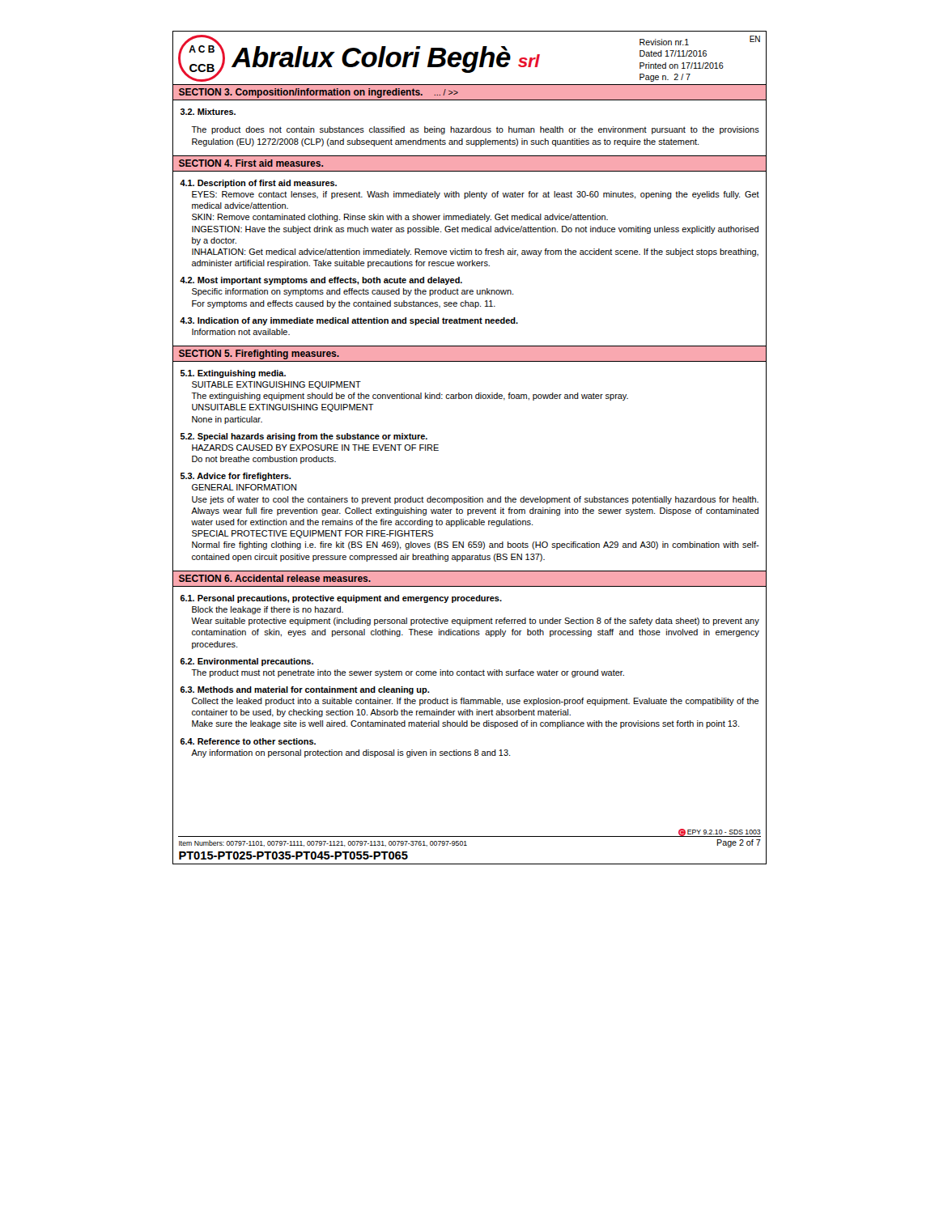EN
A C B
CCB
Abralux Colori Beghè srl
Revision nr.1
Dated 17/11/2016
Printed on 17/11/2016
Page n. 2 / 7
SECTION 3. Composition/information on ingredients. ... / >>
3.2. Mixtures.
The product does not contain substances classified as being hazardous to human health or the environment pursuant to the provisions Regulation (EU) 1272/2008 (CLP) (and subsequent amendments and supplements) in such quantities as to require the statement.
SECTION 4. First aid measures.
4.1. Description of first aid measures.
EYES: Remove contact lenses, if present. Wash immediately with plenty of water for at least 30-60 minutes, opening the eyelids fully. Get medical advice/attention.
SKIN: Remove contaminated clothing. Rinse skin with a shower immediately. Get medical advice/attention.
INGESTION: Have the subject drink as much water as possible. Get medical advice/attention. Do not induce vomiting unless explicitly authorised by a doctor.
INHALATION: Get medical advice/attention immediately. Remove victim to fresh air, away from the accident scene. If the subject stops breathing, administer artificial respiration. Take suitable precautions for rescue workers.
4.2. Most important symptoms and effects, both acute and delayed.
Specific information on symptoms and effects caused by the product are unknown.
For symptoms and effects caused by the contained substances, see chap. 11.
4.3. Indication of any immediate medical attention and special treatment needed.
Information not available.
SECTION 5. Firefighting measures.
5.1. Extinguishing media.
SUITABLE EXTINGUISHING EQUIPMENT
The extinguishing equipment should be of the conventional kind: carbon dioxide, foam, powder and water spray.
UNSUITABLE EXTINGUISHING EQUIPMENT
None in particular.
5.2. Special hazards arising from the substance or mixture.
HAZARDS CAUSED BY EXPOSURE IN THE EVENT OF FIRE
Do not breathe combustion products.
5.3. Advice for firefighters.
GENERAL INFORMATION
Use jets of water to cool the containers to prevent product decomposition and the development of substances potentially hazardous for health. Always wear full fire prevention gear. Collect extinguishing water to prevent it from draining into the sewer system. Dispose of contaminated water used for extinction and the remains of the fire according to applicable regulations.
SPECIAL PROTECTIVE EQUIPMENT FOR FIRE-FIGHTERS
Normal fire fighting clothing i.e. fire kit (BS EN 469), gloves (BS EN 659) and boots (HO specification A29 and A30) in combination with self-contained open circuit positive pressure compressed air breathing apparatus (BS EN 137).
SECTION 6. Accidental release measures.
6.1. Personal precautions, protective equipment and emergency procedures.
Block the leakage if there is no hazard.
Wear suitable protective equipment (including personal protective equipment referred to under Section 8 of the safety data sheet) to prevent any contamination of skin, eyes and personal clothing. These indications apply for both processing staff and those involved in emergency procedures.
6.2. Environmental precautions.
The product must not penetrate into the sewer system or come into contact with surface water or ground water.
6.3. Methods and material for containment and cleaning up.
Collect the leaked product into a suitable container. If the product is flammable, use explosion-proof equipment. Evaluate the compatibility of the container to be used, by checking section 10. Absorb the remainder with inert absorbent material.
Make sure the leakage site is well aired. Contaminated material should be disposed of in compliance with the provisions set forth in point 13.
6.4. Reference to other sections.
Any information on personal protection and disposal is given in sections 8 and 13.
CEPY 9.2.10 - SDS 1003
Item Numbers: 00797-1101, 00797-1111, 00797-1121, 00797-1131, 00797-3761, 00797-9501
Page 2 of 7
PT015-PT025-PT035-PT045-PT055-PT065